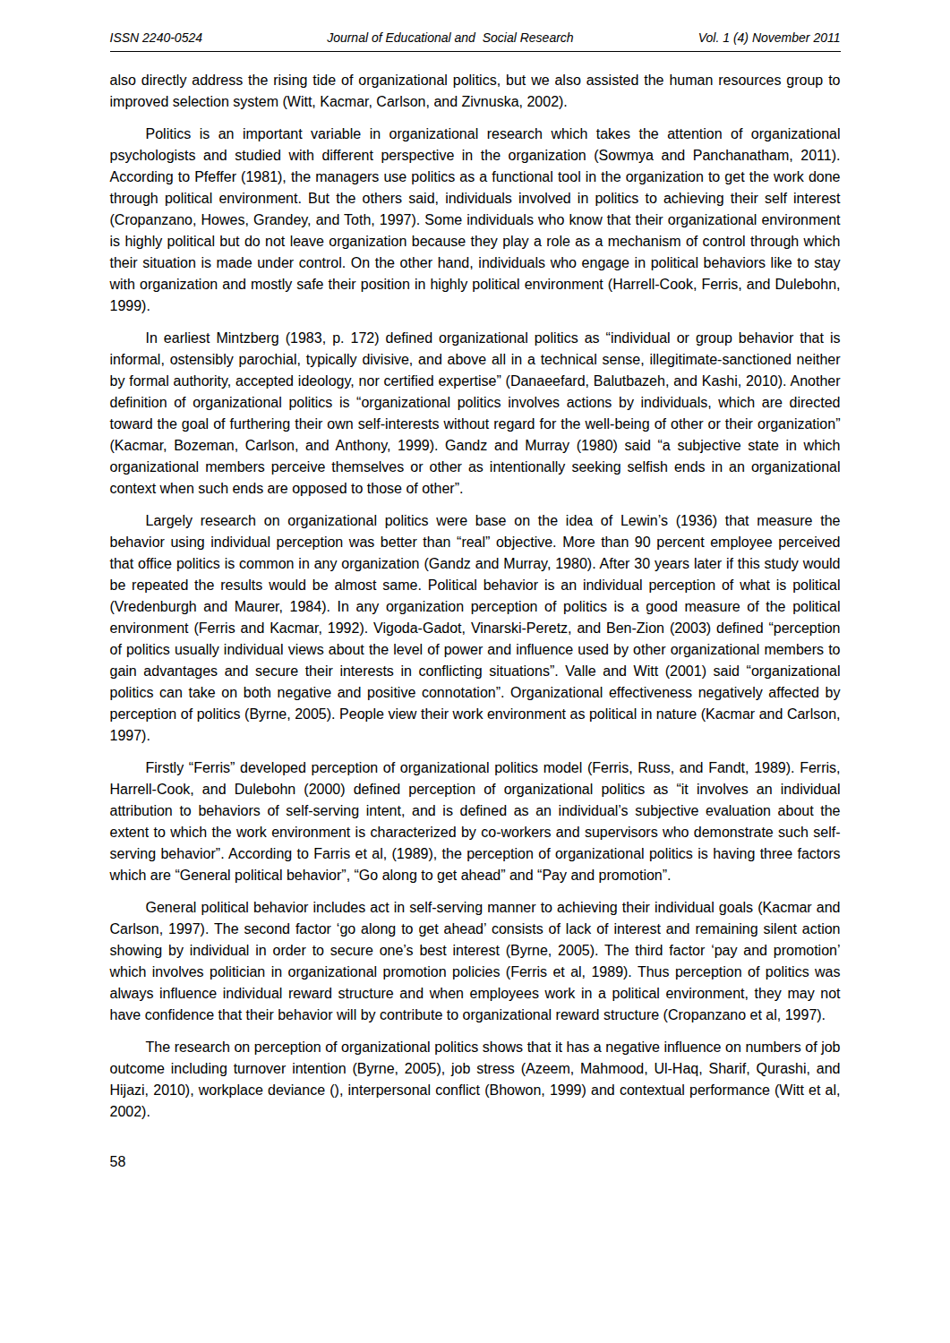ISSN 2240-0524 Journal of Educational and Social Research Vol. 1 (4) November 2011
also directly address the rising tide of organizational politics, but we also assisted the human resources group to improved selection system (Witt, Kacmar, Carlson, and Zivnuska, 2002).
Politics is an important variable in organizational research which takes the attention of organizational psychologists and studied with different perspective in the organization (Sowmya and Panchanatham, 2011). According to Pfeffer (1981), the managers use politics as a functional tool in the organization to get the work done through political environment. But the others said, individuals involved in politics to achieving their self interest (Cropanzano, Howes, Grandey, and Toth, 1997). Some individuals who know that their organizational environment is highly political but do not leave organization because they play a role as a mechanism of control through which their situation is made under control. On the other hand, individuals who engage in political behaviors like to stay with organization and mostly safe their position in highly political environment (Harrell-Cook, Ferris, and Dulebohn, 1999).
In earliest Mintzberg (1983, p. 172) defined organizational politics as “individual or group behavior that is informal, ostensibly parochial, typically divisive, and above all in a technical sense, illegitimate-sanctioned neither by formal authority, accepted ideology, nor certified expertise” (Danaeefard, Balutbazeh, and Kashi, 2010). Another definition of organizational politics is “organizational politics involves actions by individuals, which are directed toward the goal of furthering their own self-interests without regard for the well-being of other or their organization” (Kacmar, Bozeman, Carlson, and Anthony, 1999). Gandz and Murray (1980) said “a subjective state in which organizational members perceive themselves or other as intentionally seeking selfish ends in an organizational context when such ends are opposed to those of other”.
Largely research on organizational politics were base on the idea of Lewin’s (1936) that measure the behavior using individual perception was better than “real” objective. More than 90 percent employee perceived that office politics is common in any organization (Gandz and Murray, 1980). After 30 years later if this study would be repeated the results would be almost same. Political behavior is an individual perception of what is political (Vredenburgh and Maurer, 1984). In any organization perception of politics is a good measure of the political environment (Ferris and Kacmar, 1992). Vigoda-Gadot, Vinarski-Peretz, and Ben-Zion (2003) defined “perception of politics usually individual views about the level of power and influence used by other organizational members to gain advantages and secure their interests in conflicting situations”. Valle and Witt (2001) said “organizational politics can take on both negative and positive connotation”. Organizational effectiveness negatively affected by perception of politics (Byrne, 2005). People view their work environment as political in nature (Kacmar and Carlson, 1997).
Firstly “Ferris” developed perception of organizational politics model (Ferris, Russ, and Fandt, 1989). Ferris, Harrell-Cook, and Dulebohn (2000) defined perception of organizational politics as “it involves an individual attribution to behaviors of self-serving intent, and is defined as an individual’s subjective evaluation about the extent to which the work environment is characterized by co-workers and supervisors who demonstrate such self-serving behavior”. According to Farris et al, (1989), the perception of organizational politics is having three factors which are “General political behavior”, “Go along to get ahead” and “Pay and promotion”.
General political behavior includes act in self-serving manner to achieving their individual goals (Kacmar and Carlson, 1997). The second factor ‘go along to get ahead’ consists of lack of interest and remaining silent action showing by individual in order to secure one’s best interest (Byrne, 2005). The third factor ‘pay and promotion’ which involves politician in organizational promotion policies (Ferris et al, 1989). Thus perception of politics was always influence individual reward structure and when employees work in a political environment, they may not have confidence that their behavior will by contribute to organizational reward structure (Cropanzano et al, 1997).
The research on perception of organizational politics shows that it has a negative influence on numbers of job outcome including turnover intention (Byrne, 2005), job stress (Azeem, Mahmood, Ul-Haq, Sharif, Qurashi, and Hijazi, 2010), workplace deviance (), interpersonal conflict (Bhowon, 1999) and contextual performance (Witt et al, 2002).
58